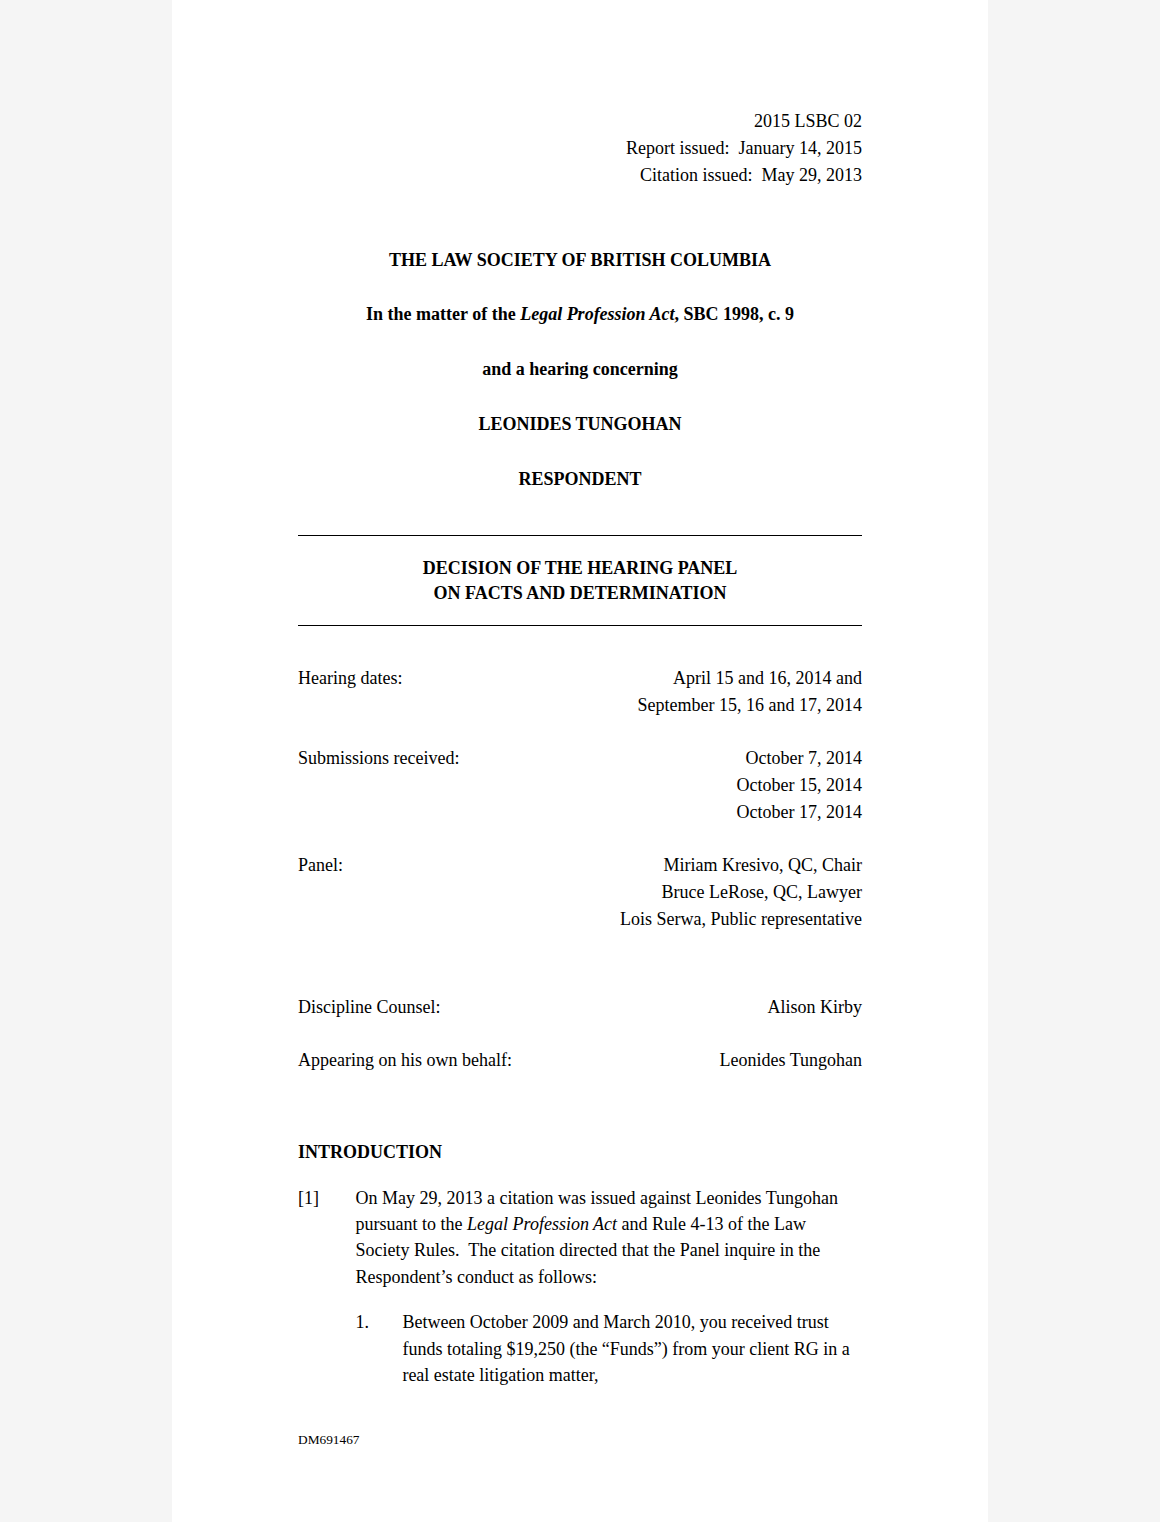2015 LSBC 02
Report issued: January 14, 2015
Citation issued: May 29, 2013
The Law Society of British Columbia
In the matter of the Legal Profession Act, SBC 1998, c. 9
and a hearing concerning
Leonides Tungohan
Respondent
Decision of the Hearing Panel
on Facts and Determination
| Hearing dates: | April 15 and 16, 2014 and September 15, 16 and 17, 2014 |
| Submissions received: | October 7, 2014 October 15, 2014 October 17, 2014 |
| Panel: | Miriam Kresivo, QC, Chair Bruce LeRose, QC, Lawyer Lois Serwa, Public representative |
| Discipline Counsel: | Alison Kirby |
| Appearing on his own behalf: | Leonides Tungohan |
Introduction
[1]
On May 29, 2013 a citation was issued against Leonides Tungohan pursuant to the Legal Profession Act and Rule 4-13 of the Law Society Rules. The citation directed that the Panel inquire in the Respondent’s conduct as follows:
1. Between October 2009 and March 2010, you received trust funds totaling $19,250 (the “Funds”) from your client RG in a real estate litigation matter,
DM691467